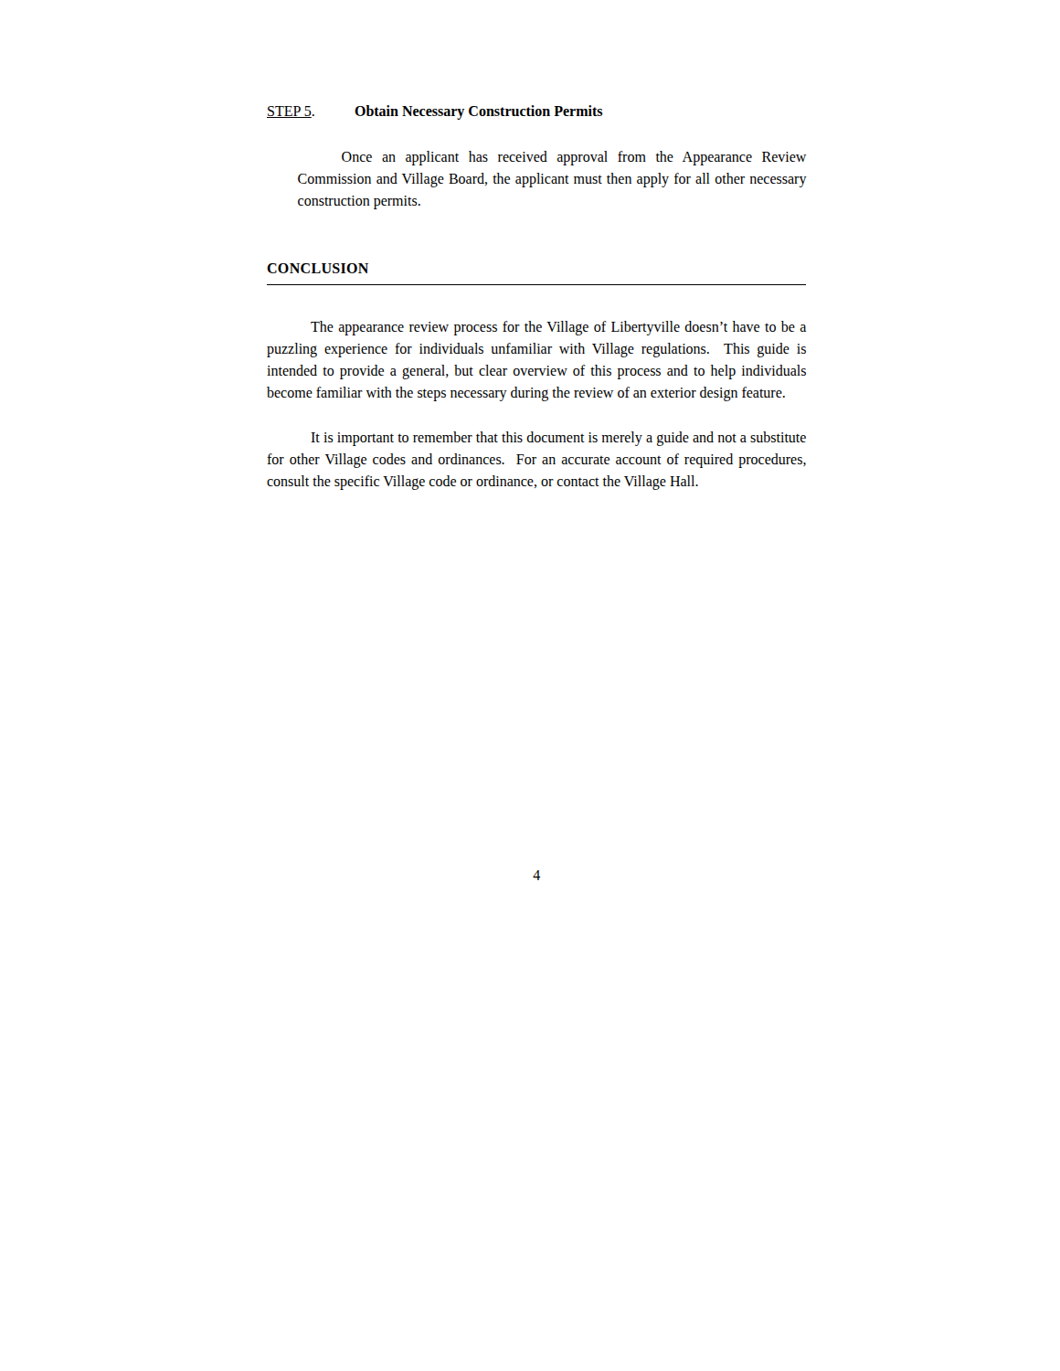STEP 5.Obtain Necessary Construction Permits
Once an applicant has received approval from the Appearance Review Commission and Village Board, the applicant must then apply for all other necessary construction permits.
CONCLUSION
The appearance review process for the Village of Libertyville doesn’t have to be a puzzling experience for individuals unfamiliar with Village regulations. This guide is intended to provide a general, but clear overview of this process and to help individuals become familiar with the steps necessary during the review of an exterior design feature.
It is important to remember that this document is merely a guide and not a substitute for other Village codes and ordinances. For an accurate account of required procedures, consult the specific Village code or ordinance, or contact the Village Hall.
4